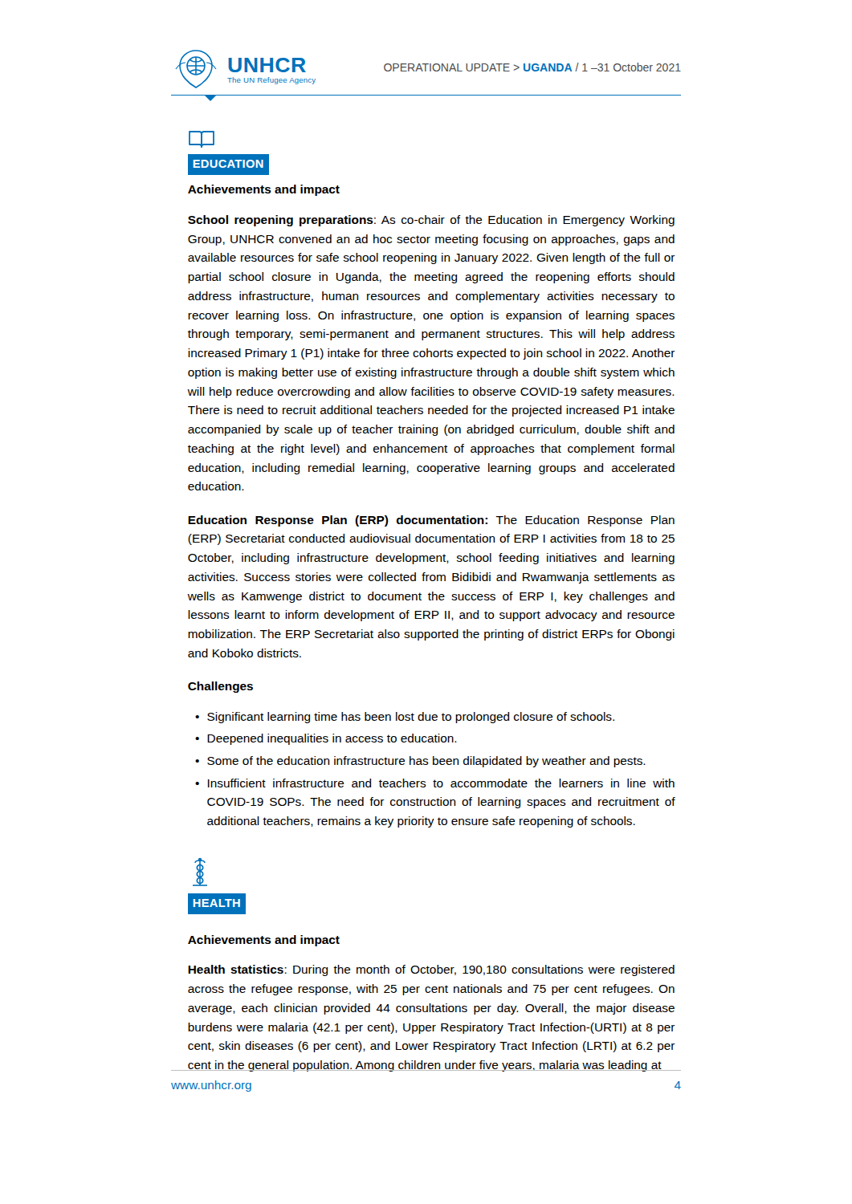UNHCR
The UN Refugee Agency
OPERATIONAL UPDATE > UGANDA / 1 –31 October 2021
EDUCATION
Achievements and impact
School reopening preparations: As co-chair of the Education in Emergency Working Group, UNHCR convened an ad hoc sector meeting focusing on approaches, gaps and available resources for safe school reopening in January 2022. Given length of the full or partial school closure in Uganda, the meeting agreed the reopening efforts should address infrastructure, human resources and complementary activities necessary to recover learning loss. On infrastructure, one option is expansion of learning spaces through temporary, semi-permanent and permanent structures. This will help address increased Primary 1 (P1) intake for three cohorts expected to join school in 2022. Another option is making better use of existing infrastructure through a double shift system which will help reduce overcrowding and allow facilities to observe COVID-19 safety measures. There is need to recruit additional teachers needed for the projected increased P1 intake accompanied by scale up of teacher training (on abridged curriculum, double shift and teaching at the right level) and enhancement of approaches that complement formal education, including remedial learning, cooperative learning groups and accelerated education.
Education Response Plan (ERP) documentation: The Education Response Plan (ERP) Secretariat conducted audiovisual documentation of ERP I activities from 18 to 25 October, including infrastructure development, school feeding initiatives and learning activities. Success stories were collected from Bidibidi and Rwamwanja settlements as wells as Kamwenge district to document the success of ERP I, key challenges and lessons learnt to inform development of ERP II, and to support advocacy and resource mobilization. The ERP Secretariat also supported the printing of district ERPs for Obongi and Koboko districts.
Challenges
Significant learning time has been lost due to prolonged closure of schools.
Deepened inequalities in access to education.
Some of the education infrastructure has been dilapidated by weather and pests.
Insufficient infrastructure and teachers to accommodate the learners in line with COVID-19 SOPs. The need for construction of learning spaces and recruitment of additional teachers, remains a key priority to ensure safe reopening of schools.
HEALTH
Achievements and impact
Health statistics: During the month of October, 190,180 consultations were registered across the refugee response, with 25 per cent nationals and 75 per cent refugees. On average, each clinician provided 44 consultations per day. Overall, the major disease burdens were malaria (42.1 per cent), Upper Respiratory Tract Infection-(URTI) at 8 per cent, skin diseases (6 per cent), and Lower Respiratory Tract Infection (LRTI) at 6.2 per cent in the general population. Among children under five years, malaria was leading at
www.unhcr.org 4